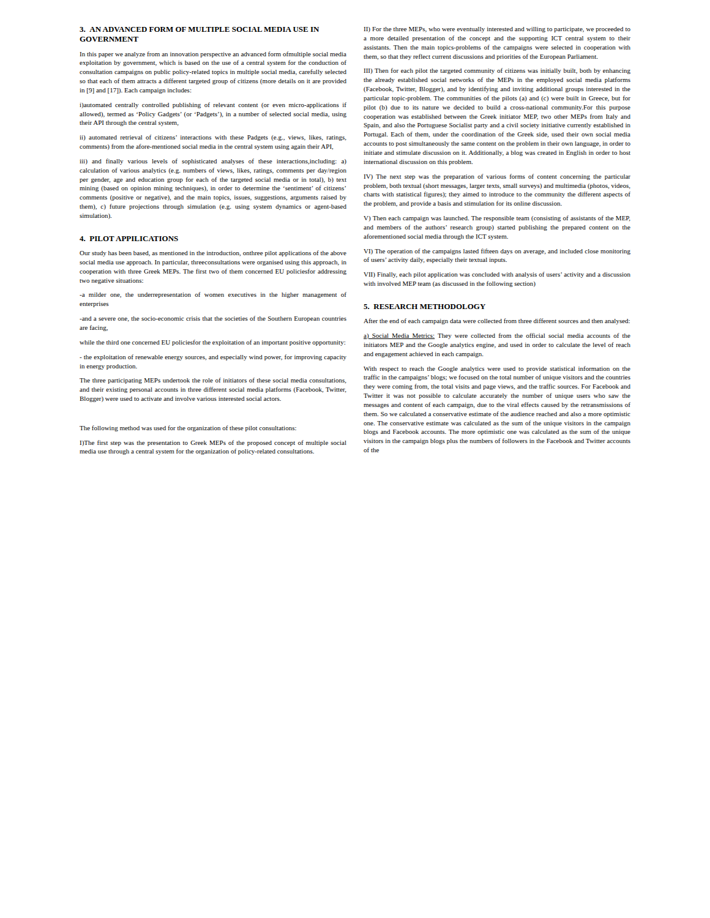3. AN ADVANCED FORM OF MULTIPLE SOCIAL MEDIA USE IN GOVERNMENT
In this paper we analyze from an innovation perspective an advanced form ofmultiple social media exploitation by government, which is based on the use of a central system for the conduction of consultation campaigns on public policy-related topics in multiple social media, carefully selected so that each of them attracts a different targeted group of citizens (more details on it are provided in [9] and [17]). Each campaign includes:
i)automated centrally controlled publishing of relevant content (or even micro-applications if allowed), termed as ‘Policy Gadgets’ (or ‘Padgets’), in a number of selected social media, using their API through the central system,
ii) automated retrieval of citizens’ interactions with these Padgets (e.g., views, likes, ratings, comments) from the afore-mentioned social media in the central system using again their API,
iii) and finally various levels of sophisticated analyses of these interactions,including: a) calculation of various analytics (e.g. numbers of views, likes, ratings, comments per day/region per gender, age and education group for each of the targeted social media or in total), b) text mining (based on opinion mining techniques), in order to determine the ‘sentiment’ of citizens’ comments (positive or negative), and the main topics, issues, suggestions, arguments raised by them), c) future projections through simulation (e.g. using system dynamics or agent-based simulation).
4. PILOT APPILICATIONS
Our study has been based, as mentioned in the introduction, onthree pilot applications of the above social media use approach. In particular, threeconsultations were organised using this approach, in cooperation with three Greek MEPs. The first two of them concerned EU policiesfor addressing two negative situations:
-a milder one, the underrepresentation of women executives in the higher management of enterprises
-and a severe one, the socio-economic crisis that the societies of the Southern European countries are facing,
while the third one concerned EU policiesfor the exploitation of an important positive opportunity:
- the exploitation of renewable energy sources, and especially wind power, for improving capacity in energy production.
The three participating MEPs undertook the role of initiators of these social media consultations, and their existing personal accounts in three different social media platforms (Facebook, Twitter, Blogger) were used to activate and involve various interested social actors.
The following method was used for the organization of these pilot consultations:
I)The first step was the presentation to Greek MEPs of the proposed concept of multiple social media use through a central system for the organization of policy-related consultations.
II) For the three MEPs, who were eventually interested and willing to participate, we proceeded to a more detailed presentation of the concept and the supporting ICT central system to their assistants. Then the main topics-problems of the campaigns were selected in cooperation with them, so that they reflect current discussions and priorities of the European Parliament.
III) Then for each pilot the targeted community of citizens was initially built, both by enhancing the already established social networks of the MEPs in the employed social media platforms (Facebook, Twitter, Blogger), and by identifying and inviting additional groups interested in the particular topic-problem. The communities of the pilots (a) and (c) were built in Greece, but for pilot (b) due to its nature we decided to build a cross-national community.For this purpose cooperation was established between the Greek initiator MEP, two other MEPs from Italy and Spain, and also the Portuguese Socialist party and a civil society initiative currently established in Portugal. Each of them, under the coordination of the Greek side, used their own social media accounts to post simultaneously the same content on the problem in their own language, in order to initiate and stimulate discussion on it. Additionally, a blog was created in English in order to host international discussion on this problem.
IV) The next step was the preparation of various forms of content concerning the particular problem, both textual (short messages, larger texts, small surveys) and multimedia (photos, videos, charts with statistical figures); they aimed to introduce to the community the different aspects of the problem, and provide a basis and stimulation for its online discussion.
V) Then each campaign was launched. The responsible team (consisting of assistants of the MEP, and members of the authors’ research group) started publishing the prepared content on the aforementioned social media through the ICT system.
VI) The operation of the campaigns lasted fifteen days on average, and included close monitoring of users’ activity daily, especially their textual inputs.
VII) Finally, each pilot application was concluded with analysis of users’ activity and a discussion with involved MEP team (as discussed in the following section)
5. RESEARCH METHODOLOGY
After the end of each campaign data were collected from three different sources and then analysed:
a) Social Media Metrics: They were collected from the official social media accounts of the initiators MEP and the Google analytics engine, and used in order to calculate the level of reach and engagement achieved in each campaign.
With respect to reach the Google analytics were used to provide statistical information on the traffic in the campaigns’ blogs; we focused on the total number of unique visitors and the countries they were coming from, the total visits and page views, and the traffic sources. For Facebook and Twitter it was not possible to calculate accurately the number of unique users who saw the messages and content of each campaign, due to the viral effects caused by the retransmissions of them. So we calculated a conservative estimate of the audience reached and also a more optimistic one. The conservative estimate was calculated as the sum of the unique visitors in the campaign blogs and Facebook accounts. The more optimistic one was calculated as the sum of the unique visitors in the campaign blogs plus the numbers of followers in the Facebook and Twitter accounts of the